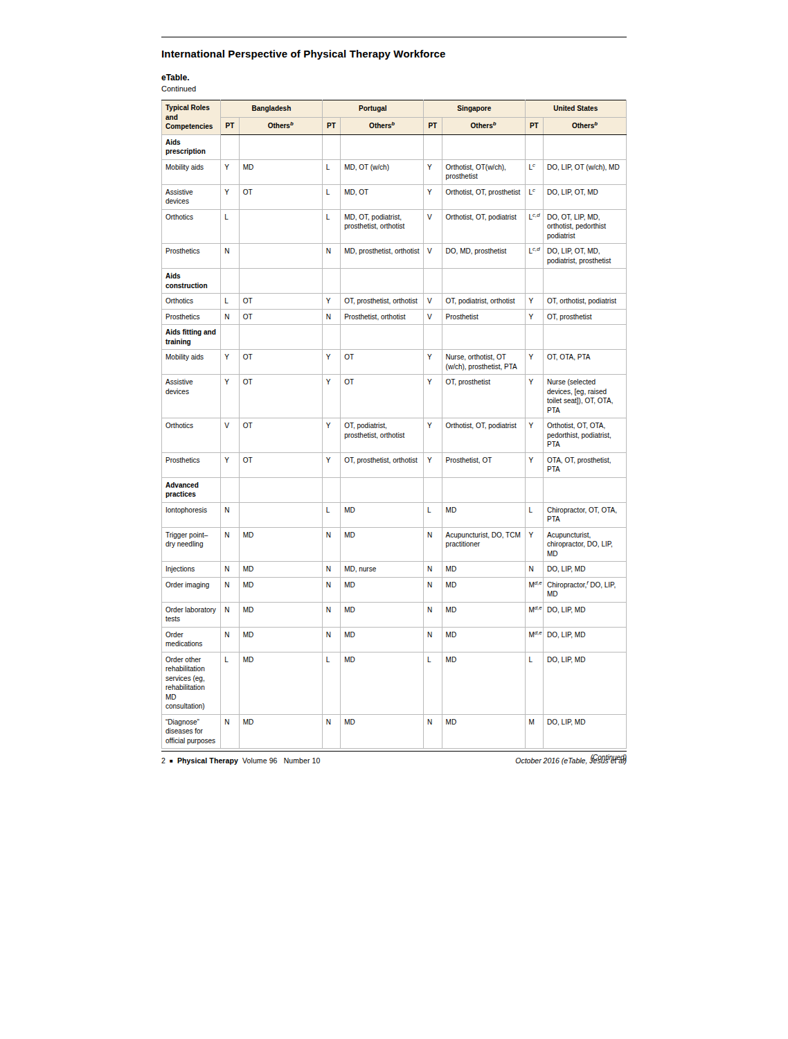International Perspective of Physical Therapy Workforce
eTable.
Continued
| Typical Roles and Competencies | Bangladesh | Portugal | Singapore | United States |
| --- | --- | --- | --- | --- |
| PT | Others b | PT | Others b | PT | Others b | PT | Others b |
| Aids prescription | | | | | | | | |
| Mobility aids | Y | MD | L | MD, OT (w/ch) | Y | Orthotist, OT(w/ch), prosthetist | L c | DO, LIP, OT (w/ch), MD |
| Assistive devices | Y | OT | L | MD, OT | Y | Orthotist, OT, prosthetist | L c | DO, LIP, OT, MD |
| Orthotics | L | | L | MD, OT, podiatrist, prosthetist, orthotist | V | Orthotist, OT, podiatrist | L c,d | DO, OT, LIP, MD, orthotist, pedorthist podiatrist |
| Prosthetics | N | | N | MD, prosthetist, orthotist | V | DO, MD, prosthetist | L c,d | DO, LIP, OT, MD, podiatrist, prosthetist |
| Aids construction | | | | | | | | |
| Orthotics | L | OT | Y | OT, prosthetist, orthotist | V | OT, podiatrist, orthotist | Y | OT, orthotist, podiatrist |
| Prosthetics | N | OT | N | Prosthetist, orthotist | V | Prosthetist | Y | OT, prosthetist |
| Aids fitting and training | | | | | | | | |
| Mobility aids | Y | OT | Y | OT | Y | Nurse, orthotist, OT (w/ch), prosthetist, PTA | Y | OT, OTA, PTA |
| Assistive devices | Y | OT | Y | OT | Y | OT, prosthetist | Y | Nurse (selected devices, [eg, raised toilet seat]), OT, OTA, PTA |
| Orthotics | V | OT | Y | OT, podiatrist, prosthetist, orthotist | Y | Orthotist, OT, podiatrist | Y | Orthotist, OT, OTA, pedorthist, podiatrist, PTA |
| Prosthetics | Y | OT | Y | OT, prosthetist, orthotist | Y | Prosthetist, OT | Y | OTA, OT, prosthetist, PTA |
| Advanced practices | | | | | | | | |
| Iontophoresis | N | | L | MD | L | MD | L | Chiropractor, OT, OTA, PTA |
| Trigger point–dry needling | N | MD | N | MD | N | Acupuncturist, DO, TCM practitioner | Y | Acupuncturist, chiropractor, DO, LIP, MD |
| Injections | N | MD | N | MD, nurse | N | MD | N | DO, LIP, MD |
| Order imaging | N | MD | N | MD | N | MD | M d,e | Chiropractor, f DO, LIP, MD |
| Order laboratory tests | N | MD | N | MD | N | MD | M d,e | DO, LIP, MD |
| Order medications | N | MD | N | MD | N | MD | M d,e | DO, LIP, MD |
| Order other rehabilitation services (eg, rehabilitation MD consultation) | L | MD | L | MD | L | MD | L | DO, LIP, MD |
| “Diagnose” diseases for official purposes | N | MD | N | MD | N | MD | M | DO, LIP, MD |
(Continued)
2■Physical Therapy Volume 96 Number 10
October 2016 (eTable, Jesus et al)